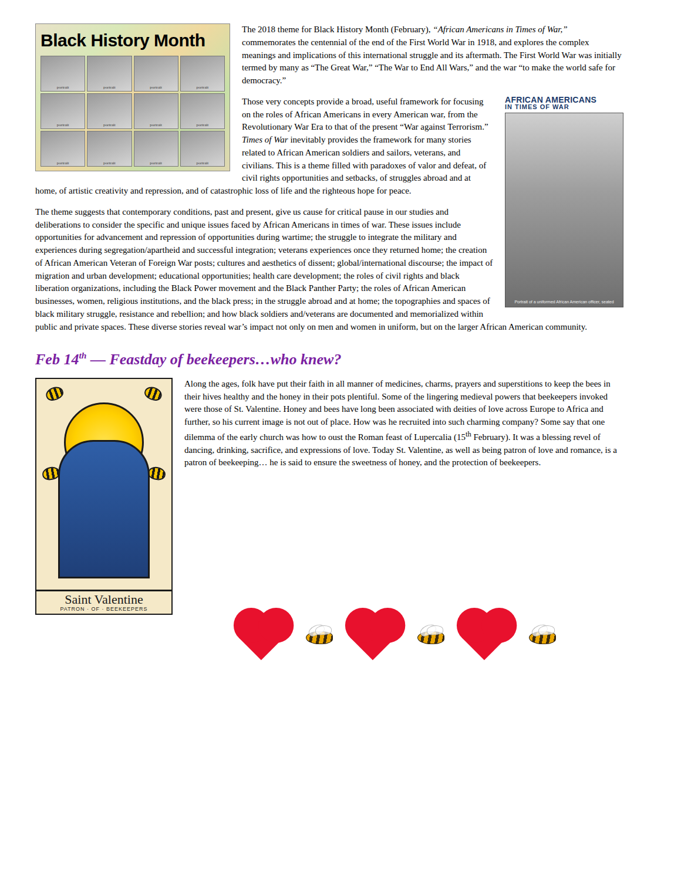Black History Month
portrait
portrait
portrait
portrait
portrait
portrait
portrait
portrait
portrait
portrait
portrait
portrait
The 2018 theme for Black History Month (February), “African Americans in Times of War,” commemorates the centennial of the end of the First World War in 1918, and explores the complex meanings and implications of this international struggle and its aftermath. The First World War was initially termed by many as “The Great War,” “The War to End All Wars,” and the war “to make the world safe for democracy.”
AFRICAN AMERICANSIN TIMES OF WAR
Those very concepts provide a broad, useful framework for focusing on the roles of African Americans in every American war, from the Revolutionary War Era to that of the present “War against Terrorism.” Times of War inevitably provides the framework for many stories related to African American soldiers and sailors, veterans, and civilians. This is a theme filled with paradoxes of valor and defeat, of civil rights opportunities and setbacks, of struggles abroad and at home, of artistic creativity and repression, and of catastrophic loss of life and the righteous hope for peace.
The theme suggests that contemporary conditions, past and present, give us cause for critical pause in our studies and deliberations to consider the specific and unique issues faced by African Americans in times of war. These issues include opportunities for advancement and repression of opportunities during wartime; the struggle to integrate the military and experiences during segregation/apartheid and successful integration; veterans experiences once they returned home; the creation of African American Veteran of Foreign War posts; cultures and aesthetics of dissent; global/international discourse; the impact of migration and urban development; educational opportunities; health care development; the roles of civil rights and black liberation organizations, including the Black Power movement and the Black Panther Party; the roles of African American businesses, women, religious institutions, and the black press; in the struggle abroad and at home; the topographies and spaces of black military struggle, resistance and rebellion; and how black soldiers and/veterans are documented and memorialized within public and private spaces. These diverse stories reveal war’s impact not only on men and women in uniform, but on the larger African American community.
Feb 14th — Feastday of beekeepers…who knew?
Saint ValentinePATRON · OF · BEEKEEPERS
Along the ages, folk have put their faith in all manner of medicines, charms, prayers and superstitions to keep the bees in their hives healthy and the honey in their pots plentiful. Some of the lingering medieval powers that beekeepers invoked were those of St. Valentine. Honey and bees have long been associated with deities of love across Europe to Africa and further, so his current image is not out of place. How was he recruited into such charming company? Some say that one dilemma of the early church was how to oust the Roman feast of Lupercalia (15th February). It was a blessing revel of dancing, drinking, sacrifice, and expressions of love. Today St. Valentine, as well as being patron of love and romance, is a patron of beekeeping… he is said to ensure the sweetness of honey, and the protection of beekeepers.